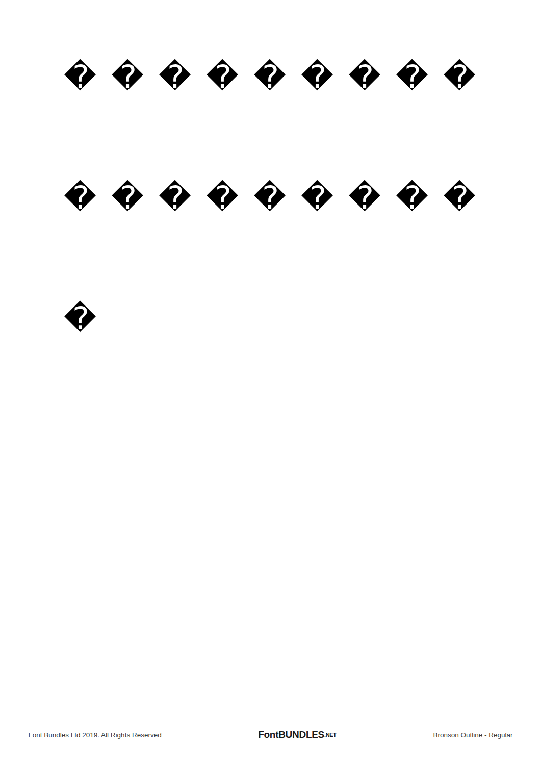�
�
�
�
�
�
�
�
�
�
�
�
�
�
�
�
�
�
�
Font Bundles Ltd 2019. All Rights Reserved
FontBUNDLES.NET
Bronson Outline - Regular